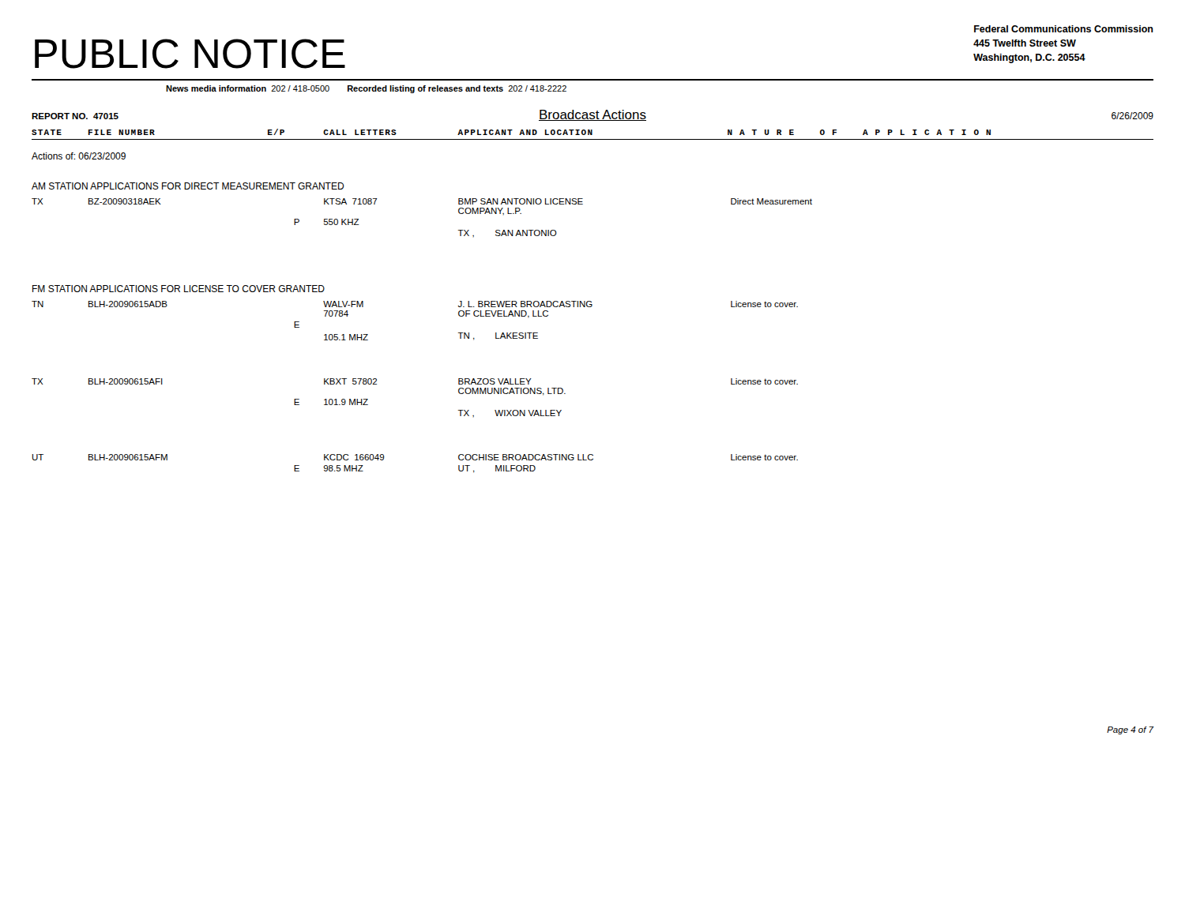PUBLIC NOTICE
Federal Communications Commission
445 Twelfth Street SW
Washington, D.C. 20554
News media information 202 / 418-0500 Recorded listing of releases and texts 202 / 418-2222
REPORT NO. 47015
Broadcast Actions
6/26/2009
| STATE | FILE NUMBER | E/P | CALL LETTERS | APPLICANT AND LOCATION | N A T U R E O F A P P L I C A T I O N |
| --- | --- | --- | --- | --- | --- |
| Actions of: 06/23/2009 |
| AM STATION APPLICATIONS FOR DIRECT MEASUREMENT GRANTED |
| TX | BZ-20090318AEK | | KTSA 71087 | BMP SAN ANTONIO LICENSE COMPANY, L.P. | Direct Measurement |
| | | P | 550 KHZ | | |
| | | | | TX , SAN ANTONIO | |
| FM STATION APPLICATIONS FOR LICENSE TO COVER GRANTED |
| TN | BLH-20090615ADB | | WALV-FM 70784 | J. L. BREWER BROADCASTING OF CLEVELAND, LLC | License to cover. |
| | | E | | | |
| | | | 105.1 MHZ | TN , LAKESITE | |
| TX | BLH-20090615AFI | | KBXT 57802 | BRAZOS VALLEY COMMUNICATIONS, LTD. | License to cover. |
| | | E | 101.9 MHZ | | |
| | | | | TX , WIXON VALLEY | |
| UT | BLH-20090615AFM | | KCDC 166049 | COCHISE BROADCASTING LLC | License to cover. |
| | | E | 98.5 MHZ | UT , MILFORD | |
Page 4 of 7